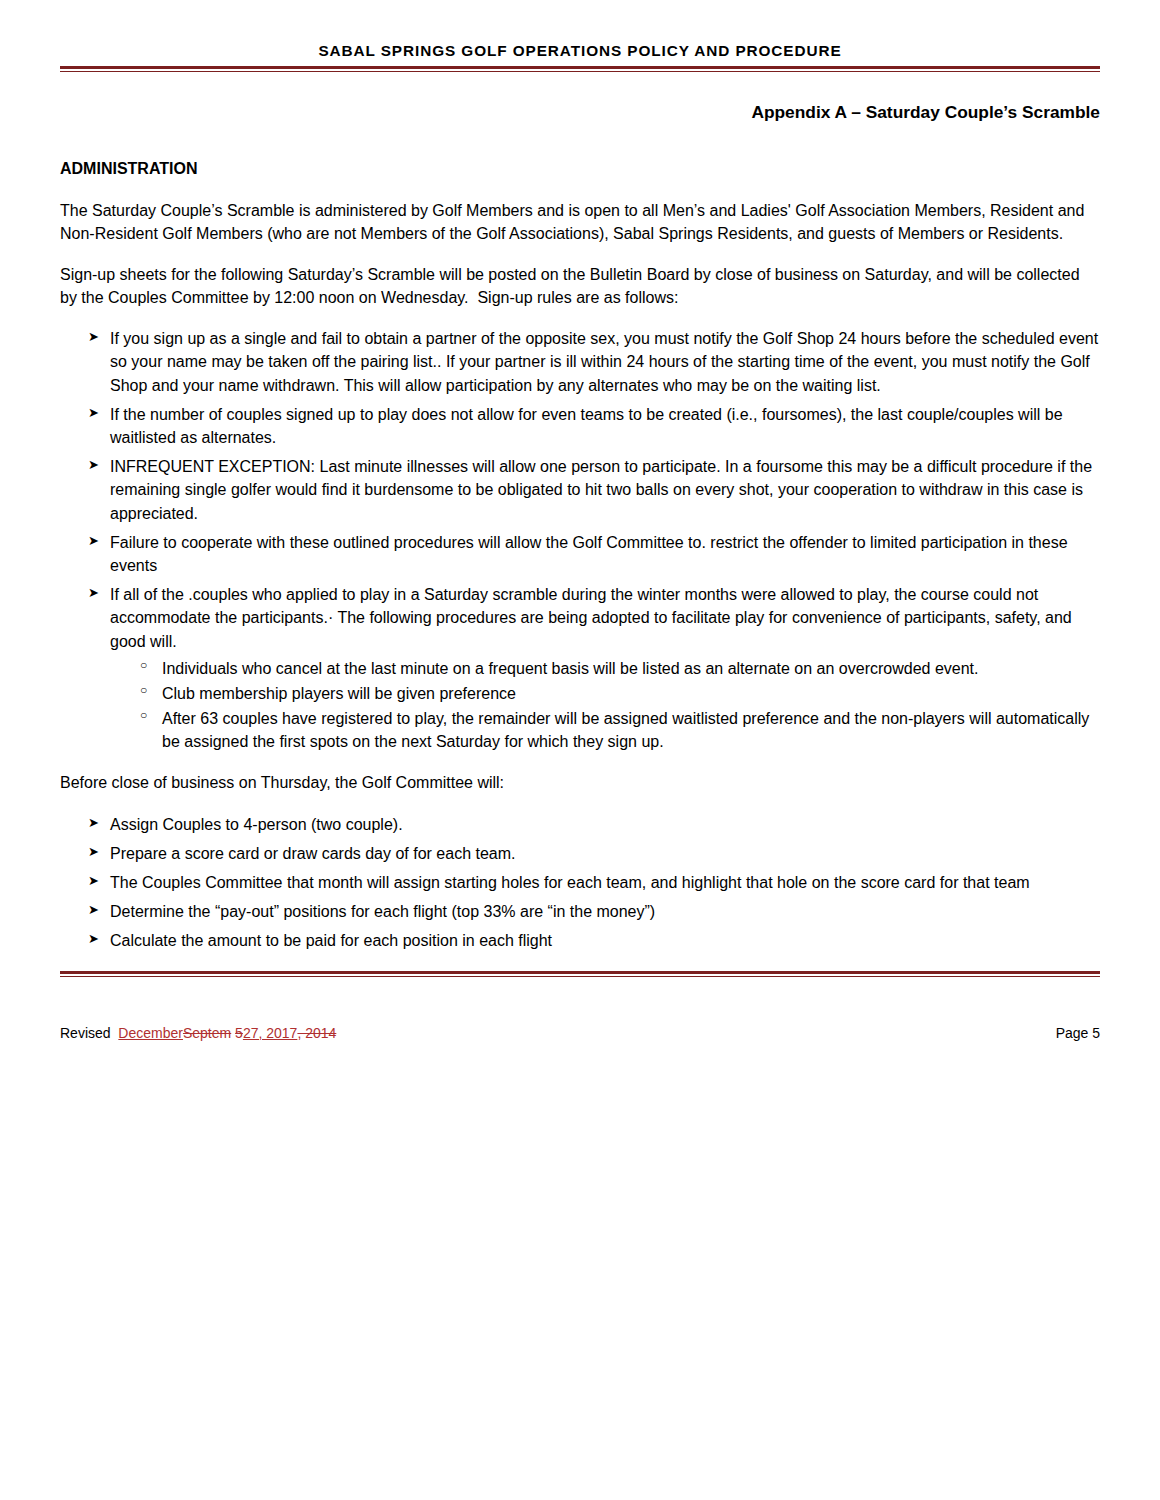SABAL SPRINGS GOLF OPERATIONS POLICY AND PROCEDURE
Appendix A – Saturday Couple’s Scramble
ADMINISTRATION
The Saturday Couple’s Scramble is administered by Golf Members and is open to all Men’s and Ladies' Golf Association Members, Resident and Non-Resident Golf Members (who are not Members of the Golf Associations), Sabal Springs Residents, and guests of Members or Residents.
Sign-up sheets for the following Saturday’s Scramble will be posted on the Bulletin Board by close of business on Saturday, and will be collected by the Couples Committee by 12:00 noon on Wednesday. Sign-up rules are as follows:
If you sign up as a single and fail to obtain a partner of the opposite sex, you must notify the Golf Shop 24 hours before the scheduled event so your name may be taken off the pairing list.. If your partner is ill within 24 hours of the starting time of the event, you must notify the Golf Shop and your name withdrawn. This will allow participation by any alternates who may be on the waiting list.
If the number of couples signed up to play does not allow for even teams to be created (i.e., foursomes), the last couple/couples will be waitlisted as alternates.
INFREQUENT EXCEPTION: Last minute illnesses will allow one person to participate. In a foursome this may be a difficult procedure if the remaining single golfer would find it burdensome to be obligated to hit two balls on every shot, your cooperation to withdraw in this case is appreciated.
Failure to cooperate with these outlined procedures will allow the Golf Committee to. restrict the offender to limited participation in these events
If all of the .couples who applied to play in a Saturday scramble during the winter months were allowed to play, the course could not accommodate the participants.· The following procedures are being adopted to facilitate play for convenience of participants, safety, and good will.
Individuals who cancel at the last minute on a frequent basis will be listed as an alternate on an overcrowded event.
Club membership players will be given preference
After 63 couples have registered to play, the remainder will be assigned waitlisted preference and the non-players will automatically be assigned the first spots on the next Saturday for which they sign up.
Before close of business on Thursday, the Golf Committee will:
Assign Couples to 4-person (two couple).
Prepare a score card or draw cards day of for each team.
The Couples Committee that month will assign starting holes for each team, and highlight that hole on the score card for that team
Determine the “pay-out” positions for each flight (top 33% are “in the money”)
Calculate the amount to be paid for each position in each flight
Revised December Septem 527, 2017, 2014
Page 5